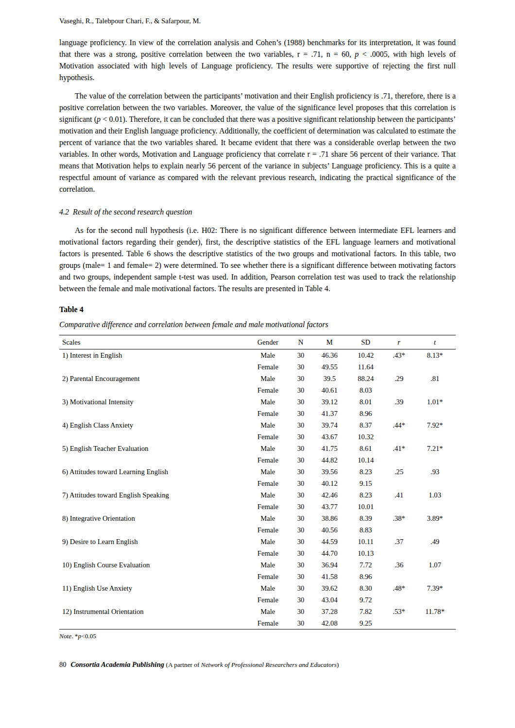Vaseghi, R., Talebpour Chari, F., & Safarpour, M.
language proficiency. In view of the correlation analysis and Cohen’s (1988) benchmarks for its interpretation, it was found that there was a strong, positive correlation between the two variables, r = .71, n = 60, p < .0005, with high levels of Motivation associated with high levels of Language proficiency. The results were supportive of rejecting the first null hypothesis.
The value of the correlation between the participants’ motivation and their English proficiency is .71, therefore, there is a positive correlation between the two variables. Moreover, the value of the significance level proposes that this correlation is significant (p < 0.01). Therefore, it can be concluded that there was a positive significant relationship between the participants’ motivation and their English language proficiency. Additionally, the coefficient of determination was calculated to estimate the percent of variance that the two variables shared. It became evident that there was a considerable overlap between the two variables. In other words, Motivation and Language proficiency that correlate r = .71 share 56 percent of their variance. That means that Motivation helps to explain nearly 56 percent of the variance in subjects’ Language proficiency. This is a quite a respectful amount of variance as compared with the relevant previous research, indicating the practical significance of the correlation.
4.2 Result of the second research question
As for the second null hypothesis (i.e. H02: There is no significant difference between intermediate EFL learners and motivational factors regarding their gender), first, the descriptive statistics of the EFL language learners and motivational factors is presented. Table 6 shows the descriptive statistics of the two groups and motivational factors. In this table, two groups (male= 1 and female= 2) were determined. To see whether there is a significant difference between motivating factors and two groups, independent sample t-test was used. In addition, Pearson correlation test was used to track the relationship between the female and male motivational factors. The results are presented in Table 4.
Table 4
Comparative difference and correlation between female and male motivational factors
| Scales | Gender | N | M | SD | r | t |
| --- | --- | --- | --- | --- | --- | --- |
| 1) Interest in English | Male | 30 | 46.36 | 10.42 | .43* | 8.13* |
| | Female | 30 | 49.55 | 11.64 | | |
| 2) Parental Encouragement | Male | 30 | 39.5 | 88.24 | .29 | .81 |
| | Female | 30 | 40.61 | 8.03 | | |
| 3) Motivational Intensity | Male | 30 | 39.12 | 8.01 | .39 | 1.01* |
| | Female | 30 | 41.37 | 8.96 | | |
| 4) English Class Anxiety | Male | 30 | 39.74 | 8.37 | .44* | 7.92* |
| | Female | 30 | 43.67 | 10.32 | | |
| 5) English Teacher Evaluation | Male | 30 | 41.75 | 8.61 | .41* | 7.21* |
| | Female | 30 | 44.82 | 10.14 | | |
| 6) Attitudes toward Learning English | Male | 30 | 39.56 | 8.23 | .25 | .93 |
| | Female | 30 | 40.12 | 9.15 | | |
| 7) Attitudes toward English Speaking | Male | 30 | 42.46 | 8.23 | .41 | 1.03 |
| | Female | 30 | 43.77 | 10.01 | | |
| 8) Integrative Orientation | Male | 30 | 38.86 | 8.39 | .38* | 3.89* |
| | Female | 30 | 40.56 | 8.83 | | |
| 9) Desire to Learn English | Male | 30 | 44.59 | 10.11 | .37 | .49 |
| | Female | 30 | 44.70 | 10.13 | | |
| 10) English Course Evaluation | Male | 30 | 36.94 | 7.72 | .36 | 1.07 |
| | Female | 30 | 41.58 | 8.96 | | |
| 11) English Use Anxiety | Male | 30 | 39.62 | 8.30 | .48* | 7.39* |
| | Female | 30 | 43.04 | 9.72 | | |
| 12) Instrumental Orientation | Male | 30 | 37.28 | 7.82 | .53* | 11.78* |
| | Female | 30 | 42.08 | 9.25 | | |
Note. *p<0.05
80 Consortia Academia Publishing (A partner of Network of Professional Researchers and Educators)